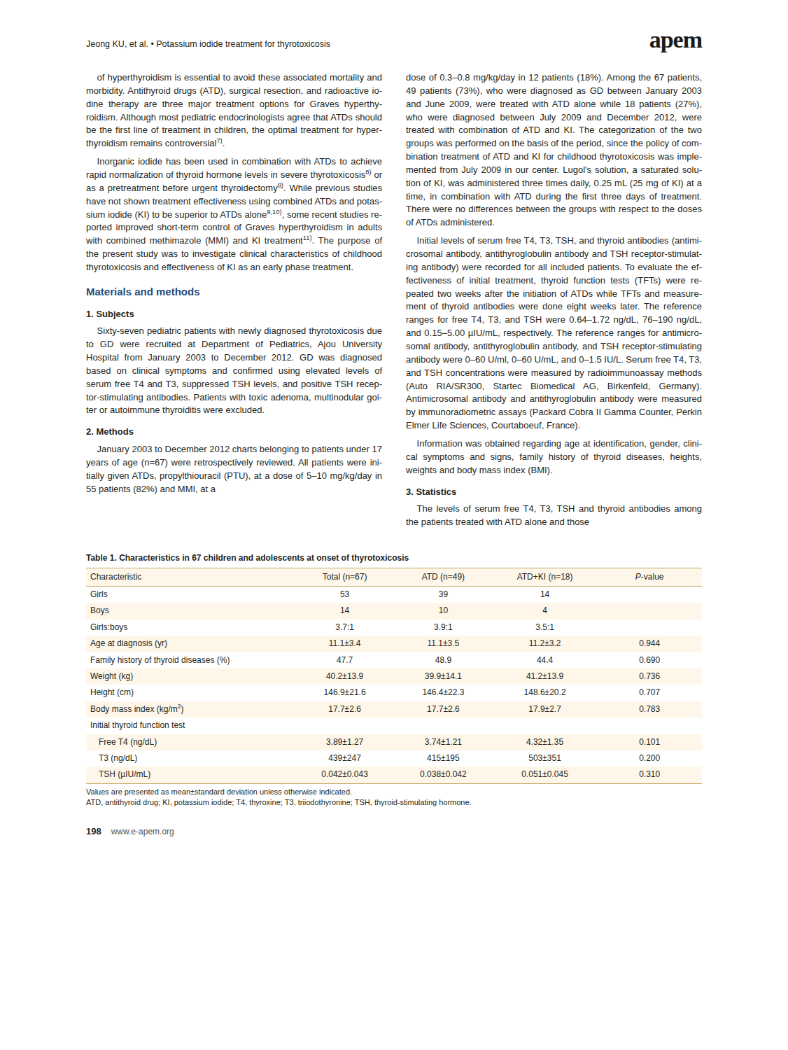Jeong KU, et al. • Potassium iodide treatment for thyrotoxicosis
apem
of hyperthyroidism is essential to avoid these associated mortality and morbidity. Antithyroid drugs (ATD), surgical resection, and radioactive iodine therapy are three major treatment options for Graves hyperthyroidism. Although most pediatric endocrinologists agree that ATDs should be the first line of treatment in children, the optimal treatment for hyperthyroidism remains controversial7).
Inorganic iodide has been used in combination with ATDs to achieve rapid normalization of thyroid hormone levels in severe thyrotoxicosis8) or as a pretreatment before urgent thyroidectomy8). While previous studies have not shown treatment effectiveness using combined ATDs and potassium iodide (KI) to be superior to ATDs alone9,10), some recent studies reported improved short-term control of Graves hyperthyroidism in adults with combined methimazole (MMI) and KI treatment11). The purpose of the present study was to investigate clinical characteristics of childhood thyrotoxicosis and effectiveness of KI as an early phase treatment.
Materials and methods
1. Subjects
Sixty-seven pediatric patients with newly diagnosed thyrotoxicosis due to GD were recruited at Department of Pediatrics, Ajou University Hospital from January 2003 to December 2012. GD was diagnosed based on clinical symptoms and confirmed using elevated levels of serum free T4 and T3, suppressed TSH levels, and positive TSH receptor-stimulating antibodies. Patients with toxic adenoma, multinodular goiter or autoimmune thyroiditis were excluded.
2. Methods
January 2003 to December 2012 charts belonging to patients under 17 years of age (n=67) were retrospectively reviewed. All patients were initially given ATDs, propylthiouracil (PTU), at a dose of 5–10 mg/kg/day in 55 patients (82%) and MMI, at a
dose of 0.3–0.8 mg/kg/day in 12 patients (18%). Among the 67 patients, 49 patients (73%), who were diagnosed as GD between January 2003 and June 2009, were treated with ATD alone while 18 patients (27%), who were diagnosed between July 2009 and December 2012, were treated with combination of ATD and KI. The categorization of the two groups was performed on the basis of the period, since the policy of combination treatment of ATD and KI for childhood thyrotoxicosis was implemented from July 2009 in our center. Lugol's solution, a saturated solution of KI, was administered three times daily, 0.25 mL (25 mg of KI) at a time, in combination with ATD during the first three days of treatment. There were no differences between the groups with respect to the doses of ATDs administered.
Initial levels of serum free T4, T3, TSH, and thyroid antibodies (antimicrosomal antibody, antithyroglobulin antibody and TSH receptor-stimulating antibody) were recorded for all included patients. To evaluate the effectiveness of initial treatment, thyroid function tests (TFTs) were repeated two weeks after the initiation of ATDs while TFTs and measurement of thyroid antibodies were done eight weeks later. The reference ranges for free T4, T3, and TSH were 0.64–1.72 ng/dL, 76–190 ng/dL, and 0.15–5.00 µIU/mL, respectively. The reference ranges for antimicrosomal antibody, antithyroglobulin antibody, and TSH receptor-stimulating antibody were 0–60 U/ml, 0–60 U/mL, and 0–1.5 IU/L. Serum free T4, T3, and TSH concentrations were measured by radioimmunoassay methods (Auto RIA/SR300, Startec Biomedical AG, Birkenfeld, Germany). Antimicrosomal antibody and antithyroglobulin antibody were measured by immunoradiometric assays (Packard Cobra II Gamma Counter, Perkin Elmer Life Sciences, Courtaboeuf, France).
Information was obtained regarding age at identification, gender, clinical symptoms and signs, family history of thyroid diseases, heights, weights and body mass index (BMI).
3. Statistics
The levels of serum free T4, T3, TSH and thyroid antibodies among the patients treated with ATD alone and those
Table 1. Characteristics in 67 children and adolescents at onset of thyrotoxicosis
| Characteristic | Total (n=67) | ATD (n=49) | ATD+KI (n=18) | P -value |
| --- | --- | --- | --- | --- |
| Girls | 53 | 39 | 14 | |
| Boys | 14 | 10 | 4 | |
| Girls:boys | 3.7:1 | 3.9:1 | 3.5:1 | |
| Age at diagnosis (yr) | 11.1±3.4 | 11.1±3.5 | 11.2±3.2 | 0.944 |
| Family history of thyroid diseases (%) | 47.7 | 48.9 | 44.4 | 0.690 |
| Weight (kg) | 40.2±13.9 | 39.9±14.1 | 41.2±13.9 | 0.736 |
| Height (cm) | 146.9±21.6 | 146.4±22.3 | 148.6±20.2 | 0.707 |
| Body mass index (kg/m 2 ) | 17.7±2.6 | 17.7±2.6 | 17.9±2.7 | 0.783 |
| Initial thyroid function test | | | | |
| Free T4 (ng/dL) | 3.89±1.27 | 3.74±1.21 | 4.32±1.35 | 0.101 |
| T3 (ng/dL) | 439±247 | 415±195 | 503±351 | 0.200 |
| TSH (µIU/mL) | 0.042±0.043 | 0.038±0.042 | 0.051±0.045 | 0.310 |
Values are presented as mean±standard deviation unless otherwise indicated.
ATD, antithyroid drug; KI, potassium iodide; T4, thyroxine; T3, triiodothyronine; TSH, thyroid-stimulating hormone.
198 www.e-apem.org